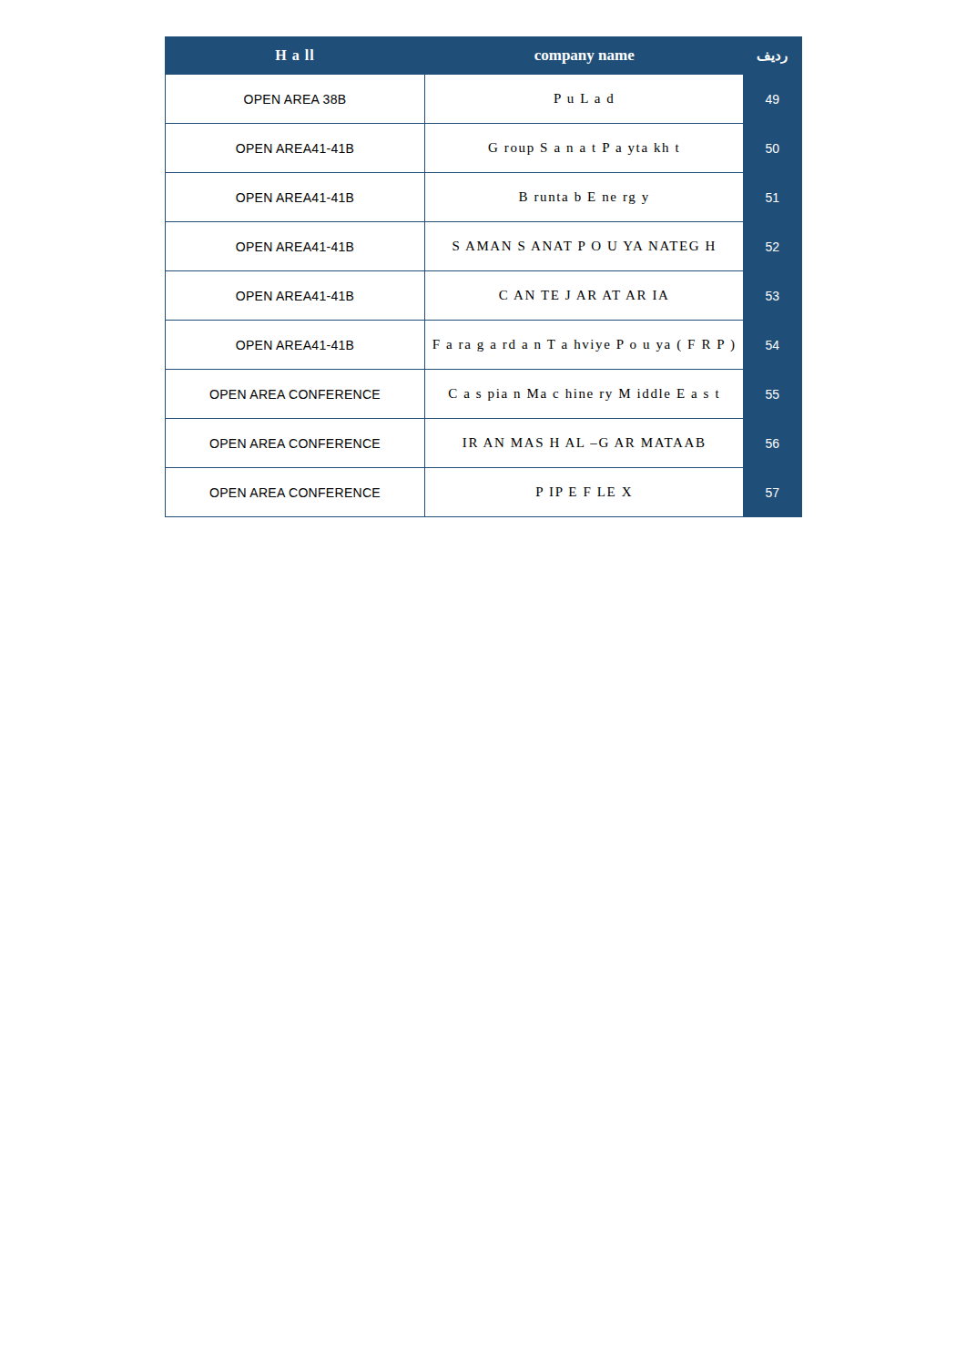| H a ll | company name | ردیف |
| --- | --- | --- |
| OPEN AREA 38B | P u L a d | 49 |
| OPEN AREA41-41B | G roup S a n a t P a yta kh t | 50 |
| OPEN AREA41-41B | B runta b E ne rg y | 51 |
| OPEN AREA41-41B | S AMAN S ANAT P O U YA NATEG H | 52 |
| OPEN AREA41-41B | C AN TE J AR AT AR IA | 53 |
| OPEN AREA41-41B | F a ra g a rd a n T a hviye P o u ya ( F R P ) | 54 |
| OPEN AREA CONFERENCE | C a s pia n Ma c hine ry M iddle E a s t | 55 |
| OPEN AREA CONFERENCE | IR AN MAS H AL –G AR MATAAB | 56 |
| OPEN AREA CONFERENCE | P IP E F LE X | 57 |